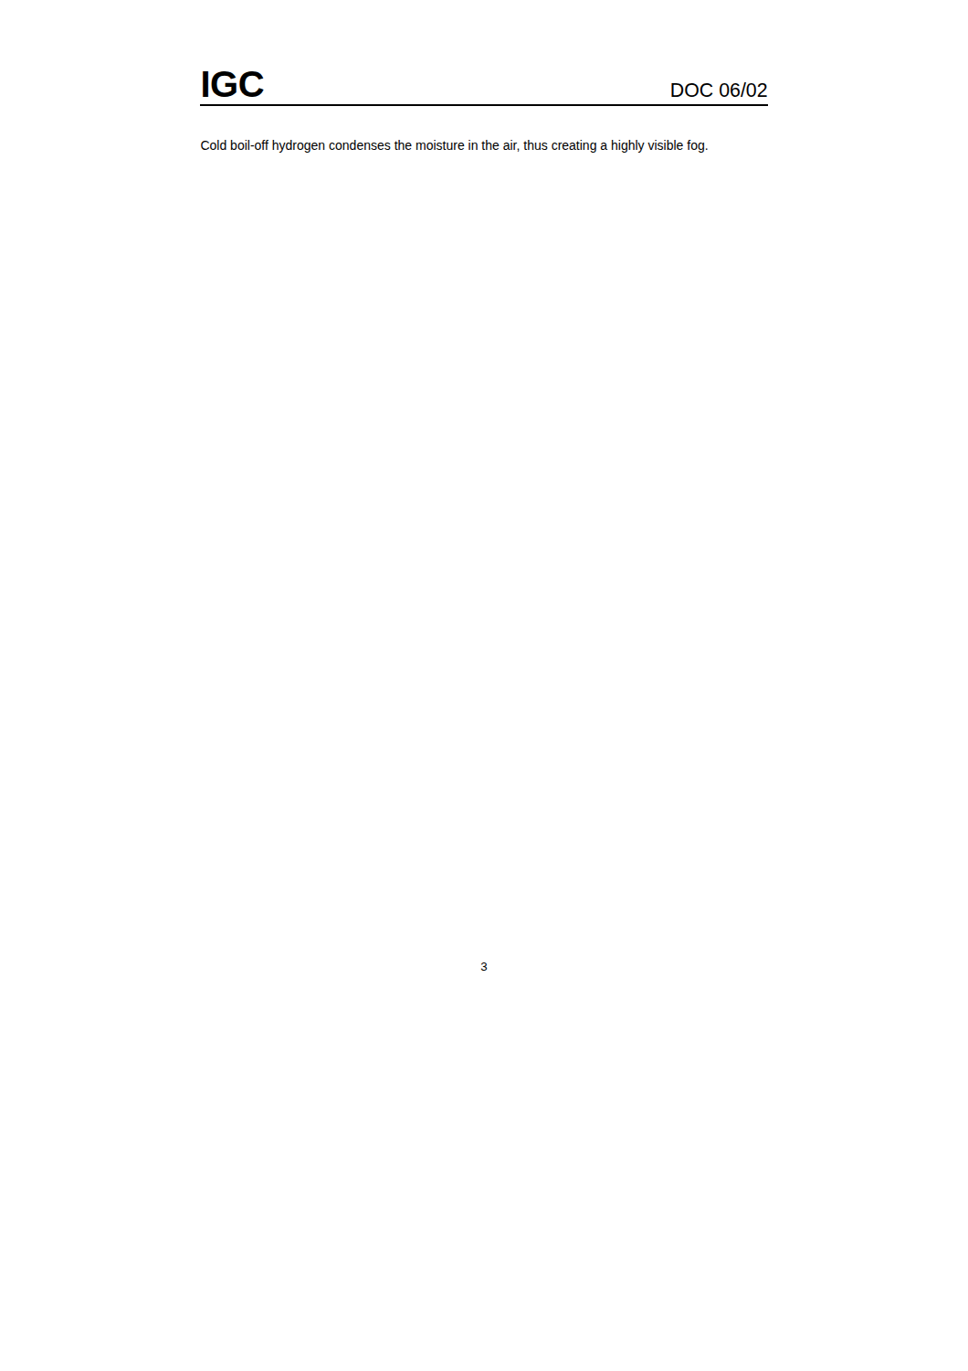IGC
DOC 06/02
Cold boil-off hydrogen condenses the moisture in the air, thus creating a highly visible fog.
3